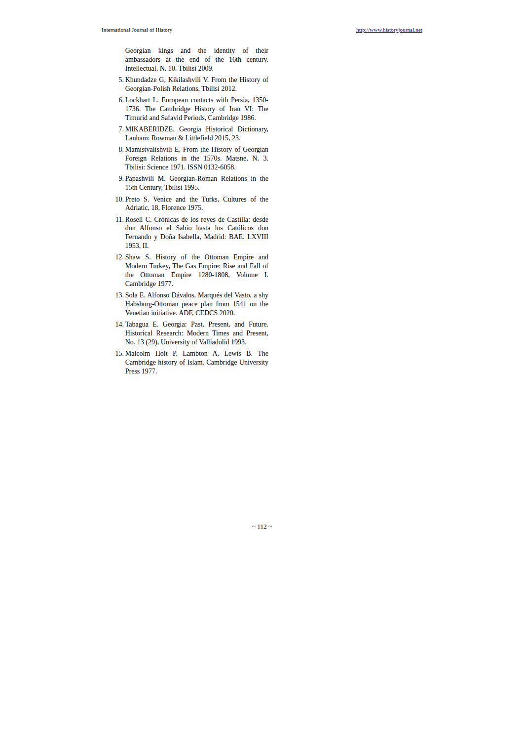International Journal of History http://www.historyjournal.net
Georgian kings and the identity of their ambassadors at the end of the 16th century. Intellectual, N. 10. Tbilisi 2009.
5. Khundadze G, Kikilashvili V. From the History of Georgian-Polish Relations, Tbilisi 2012.
6. Lockhart L. European contacts with Persia, 1350-1736. The Cambridge History of Iran VI: The Timurid and Safavid Periods, Cambridge 1986.
7. MIKABERIDZE. Georgia Historical Dictionary, Lanham: Rowman & Littlefield 2015, 23.
8. Mamistvalishvili E, From the History of Georgian Foreign Relations in the 1570s. Matsne, N. 3. Tbilisi: Science 1971. ISSN 0132-6058.
9. Papashvili M. Georgian-Roman Relations in the 15th Century, Tbilisi 1995.
10. Preto S. Venice and the Turks, Cultures of the Adriatic, 18, Florence 1975.
11. Rosell C. Crónicas de los reyes de Castilla: desde don Alfonso el Sabio hasta los Católicos don Fernando y Doña Isabella, Madrid: BAE. LXVIII 1953, II.
12. Shaw S. History of the Ottoman Empire and Modern Turkey, The Gas Empire: Rise and Fall of the Ottoman Empire 1280-1808, Volume I. Cambridge 1977.
13. Sola E. Alfonso Dávalos, Marqués del Vasto, a shy Habsburg-Ottoman peace plan from 1541 on the Venetian initiative. ADF, CEDCS 2020.
14. Tabagua E. Georgia: Past, Present, and Future. Historical Research: Modern Times and Present, No. 13 (29), University of Valliadolid 1993.
15. Malcolm Holt P, Lambton A, Lewis B. The Cambridge history of Islam. Cambridge University Press 1977.
~ 112 ~